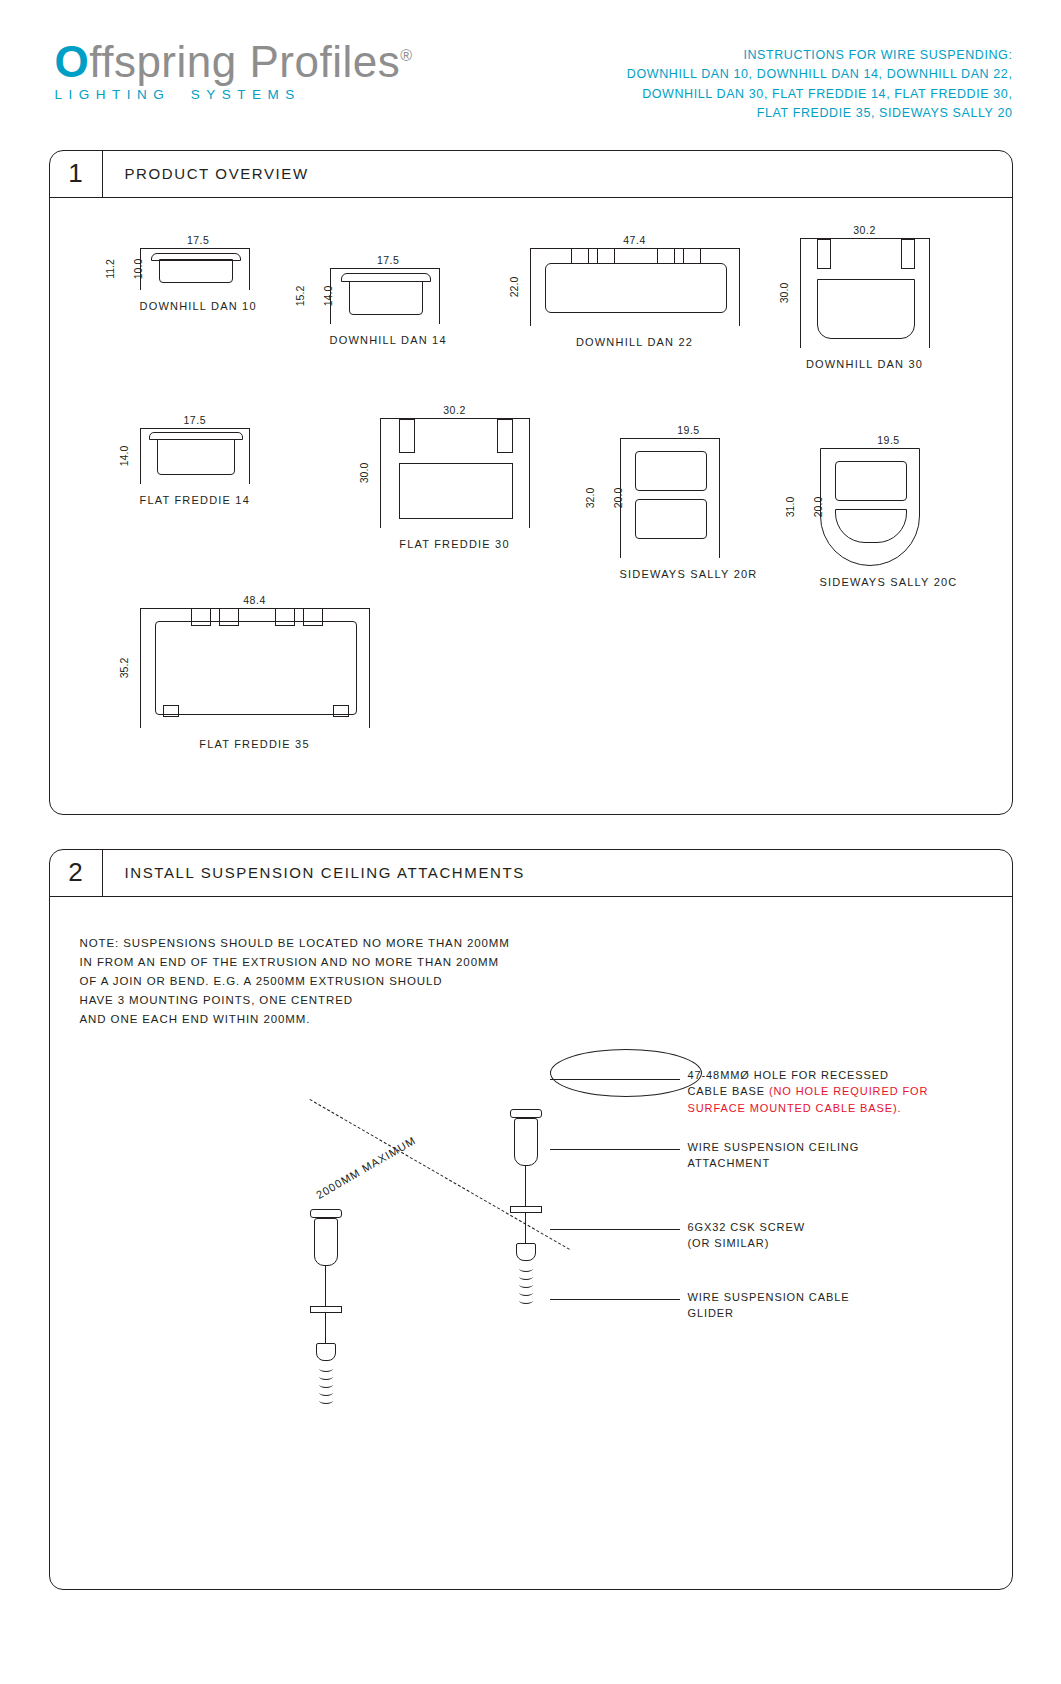Offspring Profiles®
LIGHTING SYSTEMS
INSTRUCTIONS FOR WIRE SUSPENDING:
DOWNHILL DAN 10, DOWNHILL DAN 14, DOWNHILL DAN 22,
DOWNHILL DAN 30, FLAT FREDDIE 14, FLAT FREDDIE 30,
FLAT FREDDIE 35, SIDEWAYS SALLY 20
1
PRODUCT OVERVIEW
17.5
11.2
10.0
DOWNHILL DAN 10
17.5
15.2
14.0
DOWNHILL DAN 14
47.4
22.0
DOWNHILL DAN 22
30.2
30.0
DOWNHILL DAN 30
17.5
14.0
FLAT FREDDIE 14
30.2
30.0
FLAT FREDDIE 30
19.5
32.0
20.0
SIDEWAYS SALLY 20R
19.5
31.0
20.0
SIDEWAYS SALLY 20C
48.4
35.2
FLAT FREDDIE 35
2
INSTALL SUSPENSION CEILING ATTACHMENTS
NOTE: SUSPENSIONS SHOULD BE LOCATED NO MORE THAN 200MM
IN FROM AN END OF THE EXTRUSION AND NO MORE THAN 200MM
OF A JOIN OR BEND. E.G. A 2500MM EXTRUSION SHOULD
HAVE 3 MOUNTING POINTS, ONE CENTRED
AND ONE EACH END WITHIN 200MM.
2000MM MAXIMUM
47-48MMØ HOLE FOR RECESSED
CABLE BASE (NO HOLE REQUIRED FOR
SURFACE MOUNTED CABLE BASE).
WIRE SUSPENSION CEILING
ATTACHMENT
6GX32 CSK SCREW
(OR SIMILAR)
WIRE SUSPENSION CABLE
GLIDER